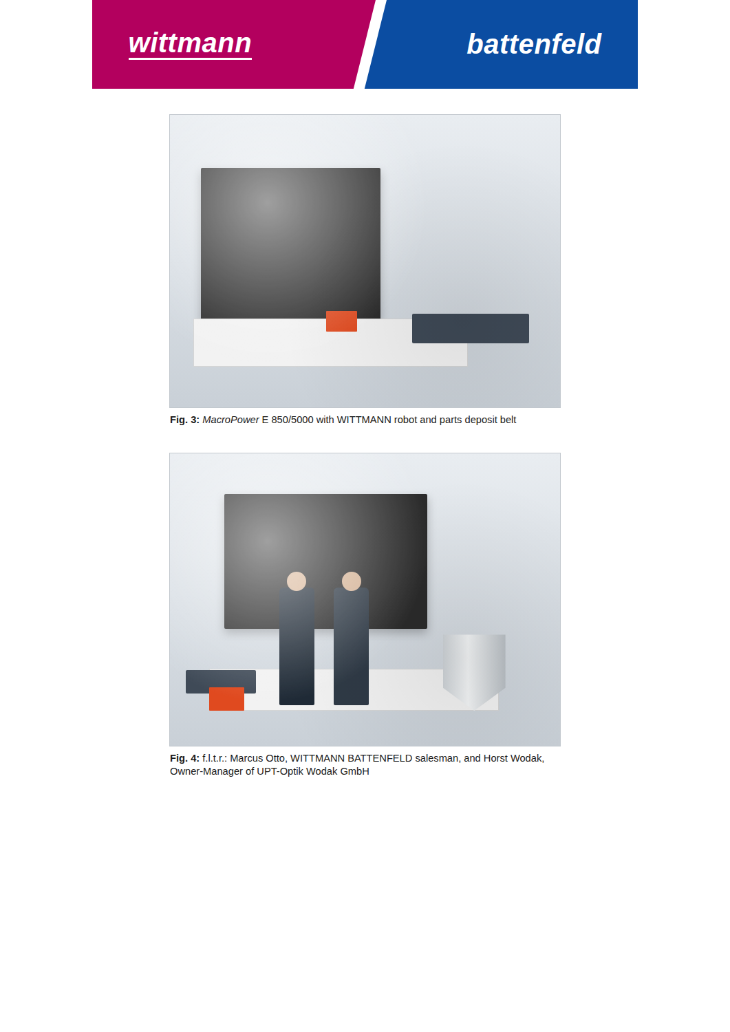wittmann Battenfeld
Fig. 3: MacroPower E 850/5000 with WITTMANN robot and parts deposit belt
Fig. 4: f.l.t.r.: Marcus Otto, WITTMANN BATTENFELD salesman, and Horst Wodak, Owner-Manager of UPT-Optik Wodak GmbH